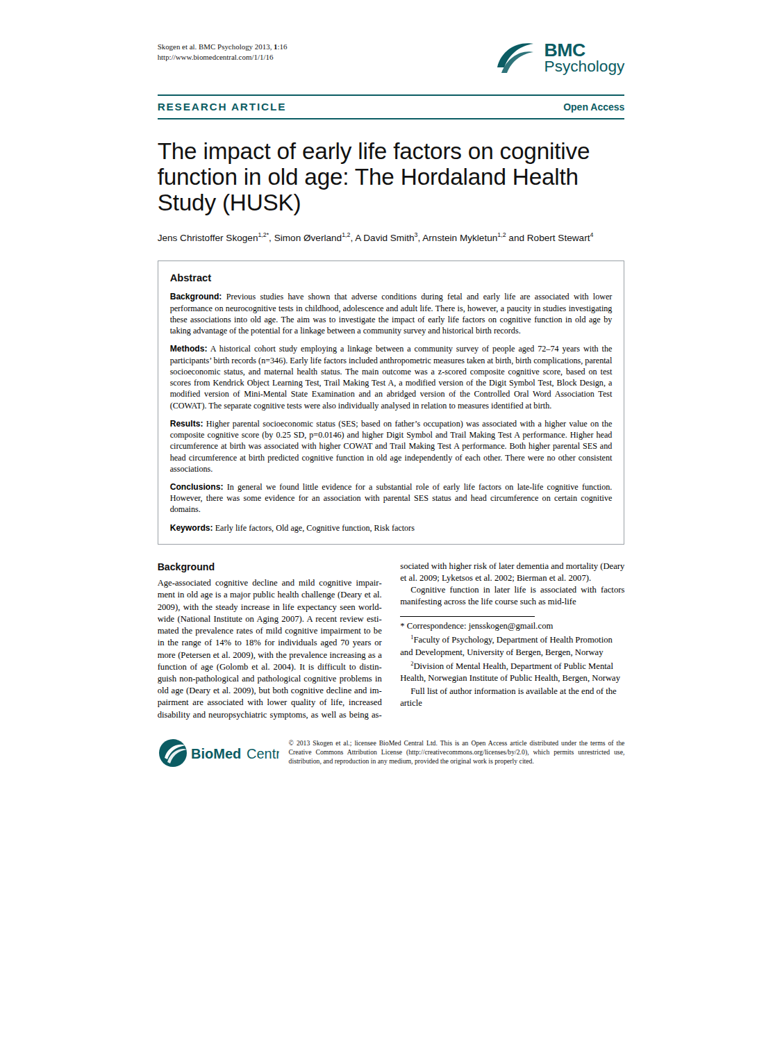Skogen et al. BMC Psychology 2013, 1:16
http://www.biomedcentral.com/1/1/16
BMC Psychology
Research article
Open Access
The impact of early life factors on cognitive function in old age: The Hordaland Health Study (HUSK)
Jens Christoffer Skogen1,2*, Simon Øverland1,2, A David Smith3, Arnstein Mykletun1,2 and Robert Stewart4
Abstract
Background: Previous studies have shown that adverse conditions during fetal and early life are associated with lower performance on neurocognitive tests in childhood, adolescence and adult life. There is, however, a paucity in studies investigating these associations into old age. The aim was to investigate the impact of early life factors on cognitive function in old age by taking advantage of the potential for a linkage between a community survey and historical birth records.
Methods: A historical cohort study employing a linkage between a community survey of people aged 72–74 years with the participants’ birth records (n=346). Early life factors included anthropometric measures taken at birth, birth complications, parental socioeconomic status, and maternal health status. The main outcome was a z-scored composite cognitive score, based on test scores from Kendrick Object Learning Test, Trail Making Test A, a modified version of the Digit Symbol Test, Block Design, a modified version of Mini-Mental State Examination and an abridged version of the Controlled Oral Word Association Test (COWAT). The separate cognitive tests were also individually analysed in relation to measures identified at birth.
Results: Higher parental socioeconomic status (SES; based on father’s occupation) was associated with a higher value on the composite cognitive score (by 0.25 SD, p=0.0146) and higher Digit Symbol and Trail Making Test A performance. Higher head circumference at birth was associated with higher COWAT and Trail Making Test A performance. Both higher parental SES and head circumference at birth predicted cognitive function in old age independently of each other. There were no other consistent associations.
Conclusions: In general we found little evidence for a substantial role of early life factors on late-life cognitive function. However, there was some evidence for an association with parental SES status and head circumference on certain cognitive domains.
Keywords: Early life factors, Old age, Cognitive function, Risk factors
Background
Age-associated cognitive decline and mild cognitive impairment in old age is a major public health challenge (Deary et al. 2009), with the steady increase in life expectancy seen worldwide (National Institute on Aging 2007). A recent review estimated the prevalence rates of mild cognitive impairment to be in the range of 14% to 18% for individuals aged 70 years or more (Petersen et al. 2009), with the prevalence increasing as a function of age (Golomb et al. 2004). It is difficult to distinguish non-pathological and pathological cognitive problems in old age (Deary et al. 2009), but both cognitive decline and impairment are associated with lower quality of life, increased disability and neuropsychiatric symptoms, as well as being associated with higher risk of later dementia and mortality (Deary et al. 2009; Lyketsos et al. 2002; Bierman et al. 2007).
Cognitive function in later life is associated with factors manifesting across the life course such as mid-life
* Correspondence: jensskogen@gmail.com
1Faculty of Psychology, Department of Health Promotion and Development, University of Bergen, Bergen, Norway
2Division of Mental Health, Department of Public Mental Health, Norwegian Institute of Public Health, Bergen, Norway
Full list of author information is available at the end of the article
BioMed Central
© 2013 Skogen et al.; licensee BioMed Central Ltd. This is an Open Access article distributed under the terms of the Creative Commons Attribution License (http://creativecommons.org/licenses/by/2.0), which permits unrestricted use, distribution, and reproduction in any medium, provided the original work is properly cited.